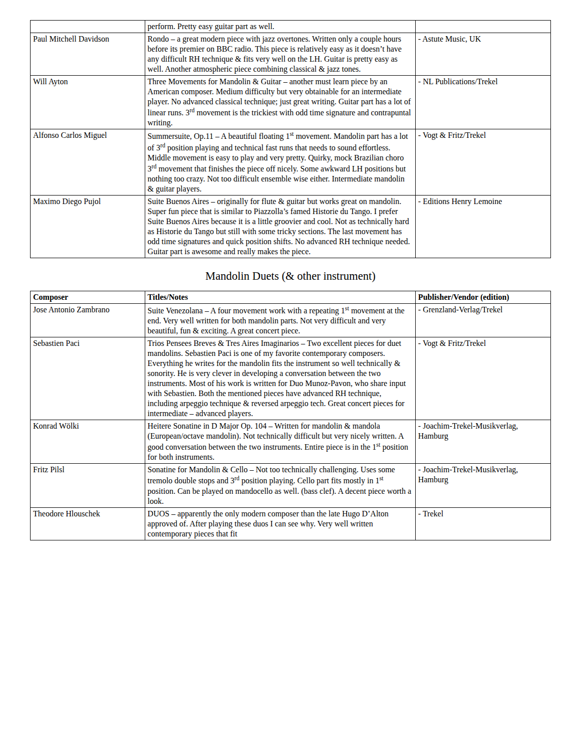| | perform. Pretty easy guitar part as well. | |
| Paul Mitchell Davidson | Rondo – a great modern piece with jazz overtones. Written only a couple hours before its premier on BBC radio. This piece is relatively easy as it doesn’t have any difficult RH technique & fits very well on the LH. Guitar is pretty easy as well. Another atmospheric piece combining classical & jazz tones. | - Astute Music, UK |
| Will Ayton | Three Movements for Mandolin & Guitar – another must learn piece by an American composer. Medium difficulty but very obtainable for an intermediate player. No advanced classical technique; just great writing. Guitar part has a lot of linear runs. 3 rd movement is the trickiest with odd time signature and contrapuntal writing. | - NL Publications/Trekel |
| Alfonso Carlos Miguel | Summersuite, Op.11 – A beautiful floating 1 st movement. Mandolin part has a lot of 3 rd position playing and technical fast runs that needs to sound effortless. Middle movement is easy to play and very pretty. Quirky, mock Brazilian choro 3 rd movement that finishes the piece off nicely. Some awkward LH positions but nothing too crazy. Not too difficult ensemble wise either. Intermediate mandolin & guitar players. | - Vogt & Fritz/Trekel |
| Maximo Diego Pujol | Suite Buenos Aires – originally for flute & guitar but works great on mandolin. Super fun piece that is similar to Piazzolla’s famed Historie du Tango. I prefer Suite Buenos Aires because it is a little groovier and cool. Not as technically hard as Historie du Tango but still with some tricky sections. The last movement has odd time signatures and quick position shifts. No advanced RH technique needed. Guitar part is awesome and really makes the piece. | - Editions Henry Lemoine |
Mandolin Duets (& other instrument)
| Composer | Titles/Notes | Publisher/Vendor (edition) |
| --- | --- | --- |
| Jose Antonio Zambrano | Suite Venezolana – A four movement work with a repeating 1 st movement at the end. Very well written for both mandolin parts. Not very difficult and very beautiful, fun & exciting. A great concert piece. | - Grenzland-Verlag/Trekel |
| Sebastien Paci | Trios Pensees Breves & Tres Aires Imaginarios – Two excellent pieces for duet mandolins. Sebastien Paci is one of my favorite contemporary composers. Everything he writes for the mandolin fits the instrument so well technically & sonority. He is very clever in developing a conversation between the two instruments. Most of his work is written for Duo Munoz-Pavon, who share input with Sebastien. Both the mentioned pieces have advanced RH technique, including arpeggio technique & reversed arpeggio tech. Great concert pieces for intermediate – advanced players. | - Vogt & Fritz/Trekel |
| Konrad Wölki | Heitere Sonatine in D Major Op. 104 – Written for mandolin & mandola (European/octave mandolin). Not technically difficult but very nicely written. A good conversation between the two instruments. Entire piece is in the 1 st position for both instruments. | - Joachim-Trekel-Musikverlag, Hamburg |
| Fritz Pilsl | Sonatine for Mandolin & Cello – Not too technically challenging. Uses some tremolo double stops and 3 rd position playing. Cello part fits mostly in 1 st position. Can be played on mandocello as well. (bass clef). A decent piece worth a look. | - Joachim-Trekel-Musikverlag, Hamburg |
| Theodore Hlouschek | DUOS – apparently the only modern composer than the late Hugo D’Alton approved of. After playing these duos I can see why. Very well written contemporary pieces that fit | - Trekel |